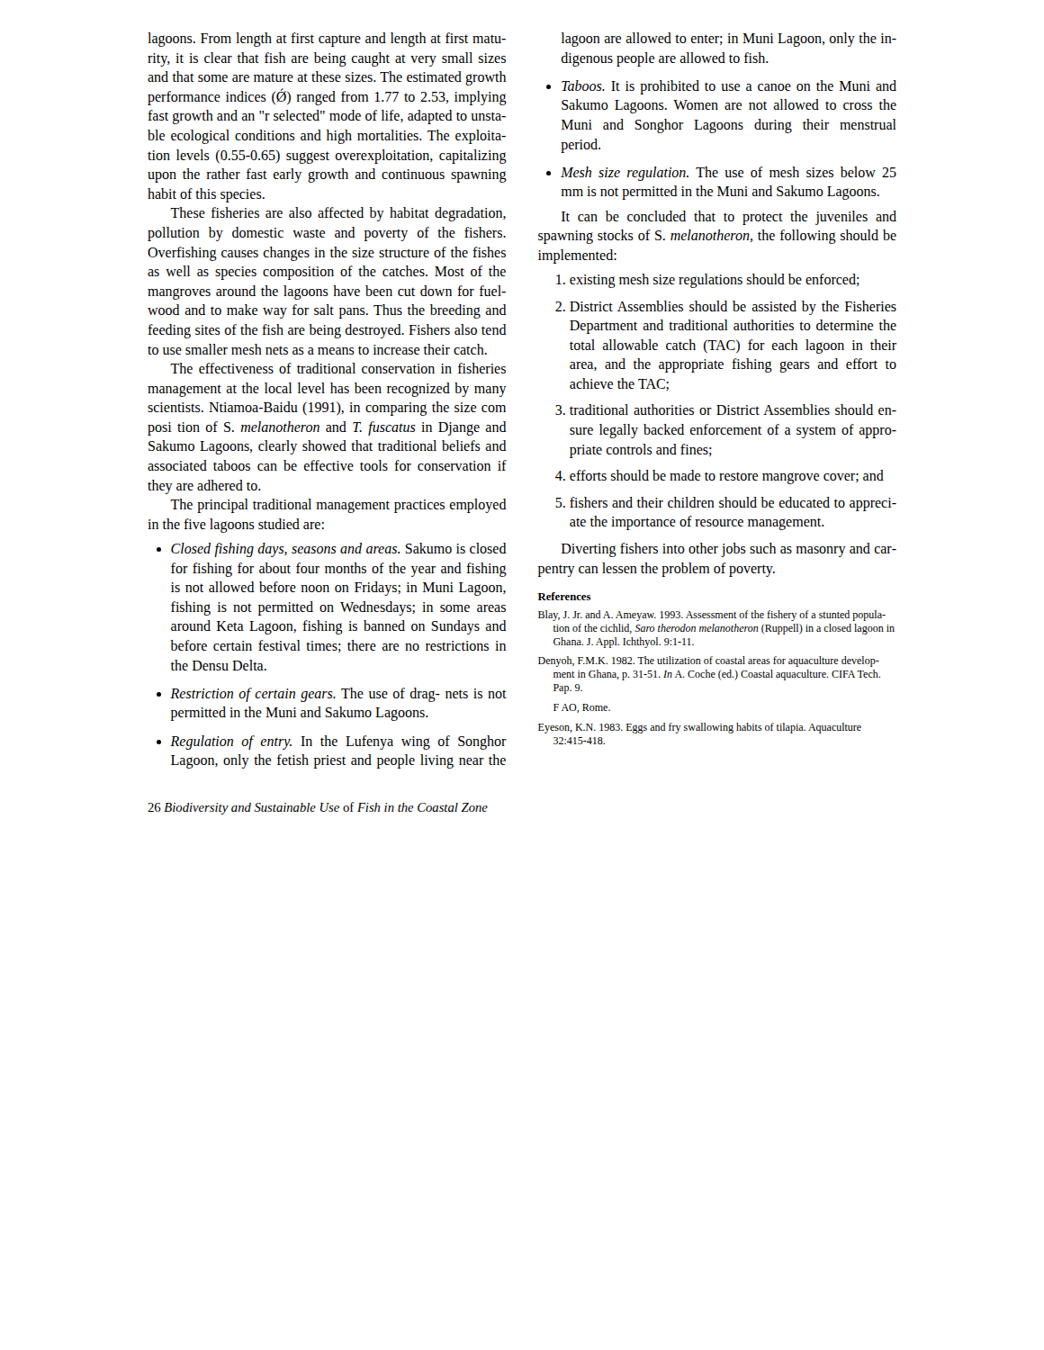lagoons. From length at first capture and length at first maturity, it is clear that fish are being caught at very small sizes and that some are mature at these sizes. The estimated growth performance indices (Ǿ) ranged from 1.77 to 2.53, implying fast growth and an "r selected" mode of life, adapted to unstable ecological conditions and high mortalities. The exploitation levels (0.55-0.65) suggest overexploitation, capitalizing upon the rather fast early growth and continuous spawning habit of this species.
These fisheries are also affected by habitat degradation, pollution by domestic waste and poverty of the fishers. Overfishing causes changes in the size structure of the fishes as well as species composition of the catches. Most of the mangroves around the lagoons have been cut down for fuelwood and to make way for salt pans. Thus the breeding and feeding sites of the fish are being destroyed. Fishers also tend to use smaller mesh nets as a means to increase their catch.
The effectiveness of traditional conservation in fisheries management at the local level has been recognized by many scientists. Ntiamoa-Baidu (1991), in comparing the size com posi tion of S. melanotheron and T. fuscatus in Djange and Sakumo Lagoons, clearly showed that traditional beliefs and associated taboos can be effective tools for conservation if they are adhered to.
The principal traditional management practices employed in the five lagoons studied are:
Closed fishing days, seasons and areas. Sakumo is closed for fishing for about four months of the year and fishing is not allowed before noon on Fridays; in Muni Lagoon, fishing is not permitted on Wednesdays; in some areas around Keta Lagoon, fishing is banned on Sundays and before certain festival times; there are no restrictions in the Densu Delta.
Restriction of certain gears. The use of drag- nets is not permitted in the Muni and Sakumo Lagoons.
Regulation of entry. In the Lufenya wing of Songhor Lagoon, only the fetish priest and people living near the lagoon are allowed to enter; in Muni Lagoon, only the indigenous people are allowed to fish.
Taboos. It is prohibited to use a canoe on the Muni and Sakumo Lagoons. Women are not allowed to cross the Muni and Songhor Lagoons during their menstrual period.
Mesh size regulation. The use of mesh sizes below 25 mm is not permitted in the Muni and Sakumo Lagoons.
It can be concluded that to protect the juveniles and spawning stocks of S. melanotheron, the following should be implemented:
existing mesh size regulations should be enforced;
District Assemblies should be assisted by the Fisheries Department and traditional authorities to determine the total allowable catch (TAC) for each lagoon in their area, and the appropriate fishing gears and effort to achieve the TAC;
traditional authorities or District Assemblies should ensure legally backed enforcement of a system of appropriate controls and fines;
efforts should be made to restore mangrove cover; and
fishers and their children should be educated to appreciate the importance of resource management.
Diverting fishers into other jobs such as masonry and carpentry can lessen the problem of poverty.
References
Blay, J. Jr. and A. Ameyaw. 1993. Assessment of the fishery of a stunted population of the cichlid, Saro therodon melanotheron (Ruppell) in a closed lagoon in Ghana. J. Appl. Ichthyol. 9:1-11.
Denyoh, F.M.K. 1982. The utilization of coastal areas for aquaculture development in Ghana, p. 31-51. In A. Coche (ed.) Coastal aquaculture. CIFA Tech. Pap. 9.
F AO, Rome.
Eyeson, K.N. 1983. Eggs and fry swallowing habits of tilapia. Aquaculture 32:415-418.
26 Biodiversity and Sustainable Use of Fish in the Coastal Zone